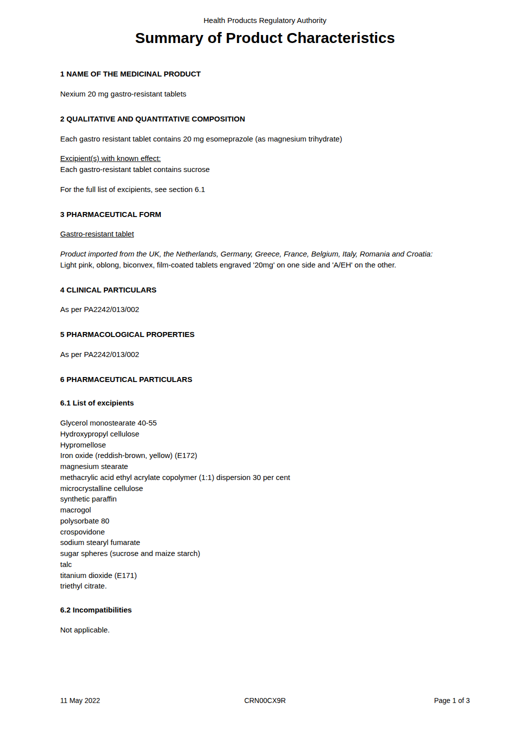Health Products Regulatory Authority
Summary of Product Characteristics
1 NAME OF THE MEDICINAL PRODUCT
Nexium 20 mg gastro-resistant tablets
2 QUALITATIVE AND QUANTITATIVE COMPOSITION
Each gastro resistant tablet contains 20 mg esomeprazole (as magnesium trihydrate)
Excipient(s) with known effect:
Each gastro-resistant tablet contains sucrose
For the full list of excipients, see section 6.1
3 PHARMACEUTICAL FORM
Gastro-resistant tablet
Product imported from the UK, the Netherlands, Germany, Greece, France, Belgium, Italy, Romania and Croatia:
Light pink, oblong, biconvex, film-coated tablets engraved '20mg' on one side and 'A/EH' on the other.
4 CLINICAL PARTICULARS
As per PA2242/013/002
5 PHARMACOLOGICAL PROPERTIES
As per PA2242/013/002
6 PHARMACEUTICAL PARTICULARS
6.1 List of excipients
Glycerol monostearate 40-55
Hydroxypropyl cellulose
Hypromellose
Iron oxide (reddish-brown, yellow) (E172)
magnesium stearate
methacrylic acid ethyl acrylate copolymer (1:1) dispersion 30 per cent
microcrystalline cellulose
synthetic paraffin
macrogol
polysorbate 80
crospovidone
sodium stearyl fumarate
sugar spheres (sucrose and maize starch)
talc
titanium dioxide (E171)
triethyl citrate.
6.2 Incompatibilities
Not applicable.
11 May 2022
CRN00CX9R
Page 1 of 3